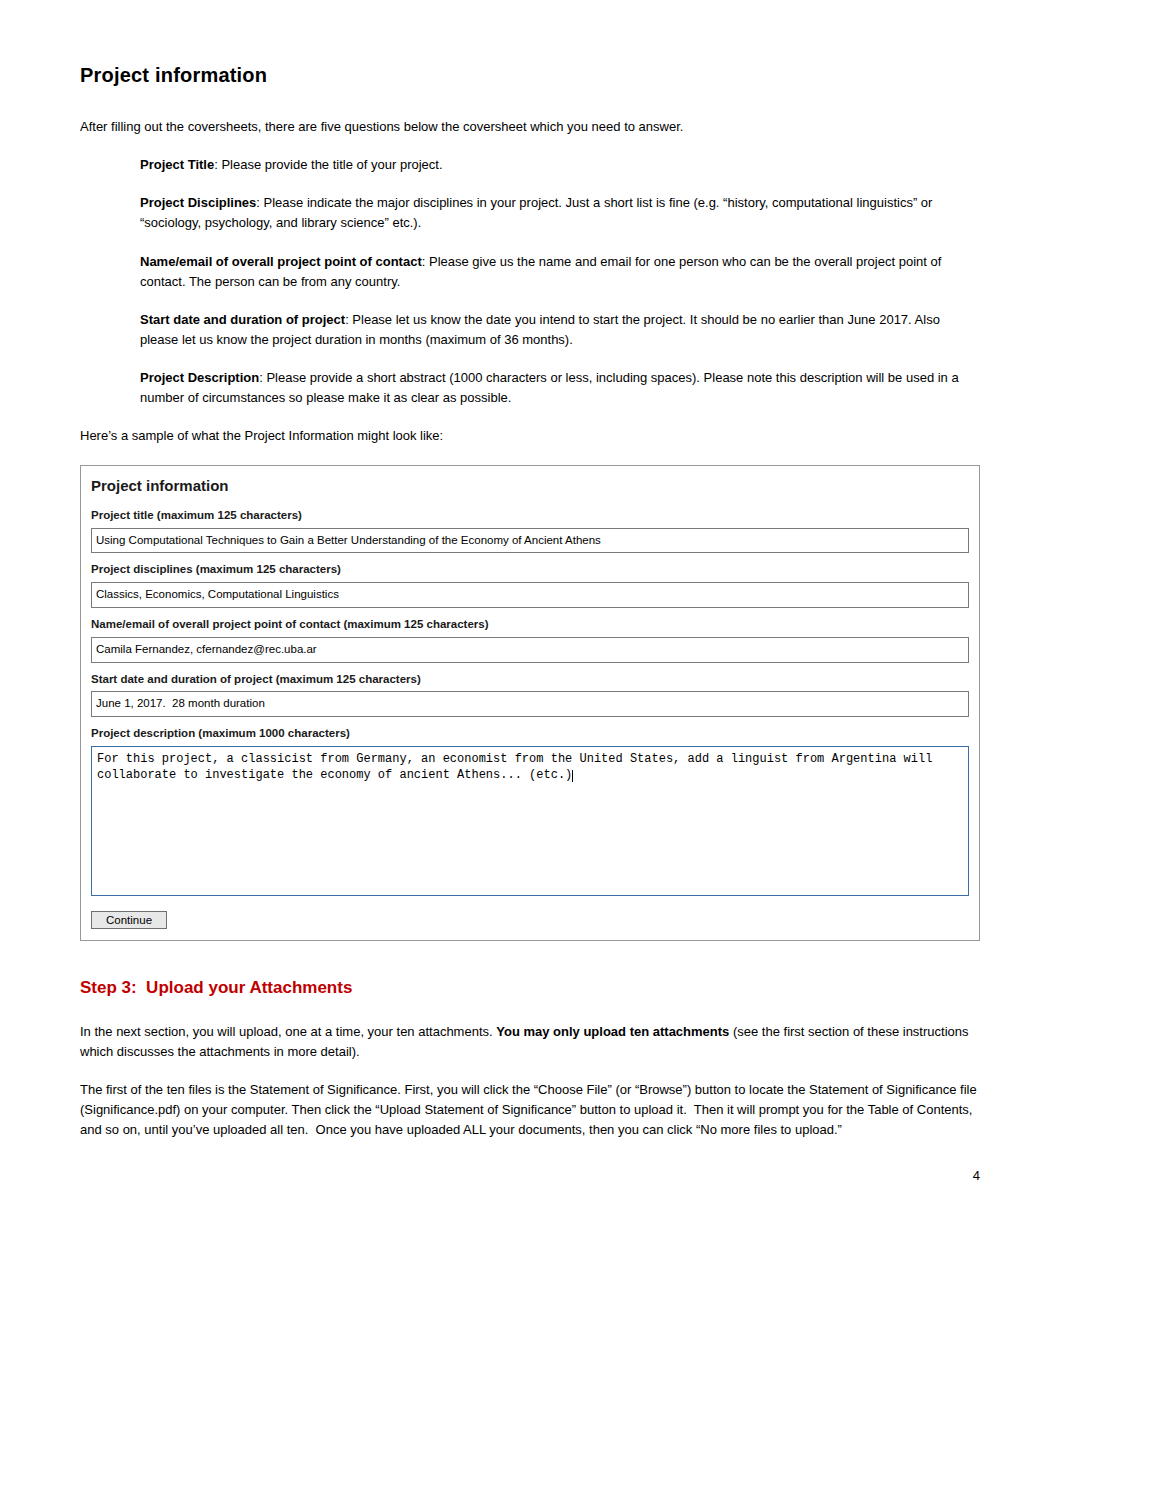Project information
After filling out the coversheets, there are five questions below the coversheet which you need to answer.
Project Title: Please provide the title of your project.
Project Disciplines: Please indicate the major disciplines in your project. Just a short list is fine (e.g. “history, computational linguistics” or “sociology, psychology, and library science” etc.).
Name/email of overall project point of contact: Please give us the name and email for one person who can be the overall project point of contact. The person can be from any country.
Start date and duration of project: Please let us know the date you intend to start the project. It should be no earlier than June 2017. Also please let us know the project duration in months (maximum of 36 months).
Project Description: Please provide a short abstract (1000 characters or less, including spaces). Please note this description will be used in a number of circumstances so please make it as clear as possible.
Here’s a sample of what the Project Information might look like:
Project information
Project title (maximum 125 characters)
Using Computational Techniques to Gain a Better Understanding of the Economy of Ancient Athens
Project disciplines (maximum 125 characters)
Classics, Economics, Computational Linguistics
Name/email of overall project point of contact (maximum 125 characters)
Camila Fernandez, cfernandez@rec.uba.ar
Start date and duration of project (maximum 125 characters)
June 1, 2017. 28 month duration
Project description (maximum 1000 characters)
For this project, a classicist from Germany, an economist from the United States, add a linguist from Argentina will collaborate to investigate the economy of ancient Athens... (etc.)
Continue
Step 3: Upload your Attachments
In the next section, you will upload, one at a time, your ten attachments. You may only upload ten attachments (see the first section of these instructions which discusses the attachments in more detail).
The first of the ten files is the Statement of Significance. First, you will click the “Choose File” (or “Browse”) button to locate the Statement of Significance file (Significance.pdf) on your computer. Then click the “Upload Statement of Significance” button to upload it. Then it will prompt you for the Table of Contents, and so on, until you’ve uploaded all ten. Once you have uploaded ALL your documents, then you can click “No more files to upload.”
4